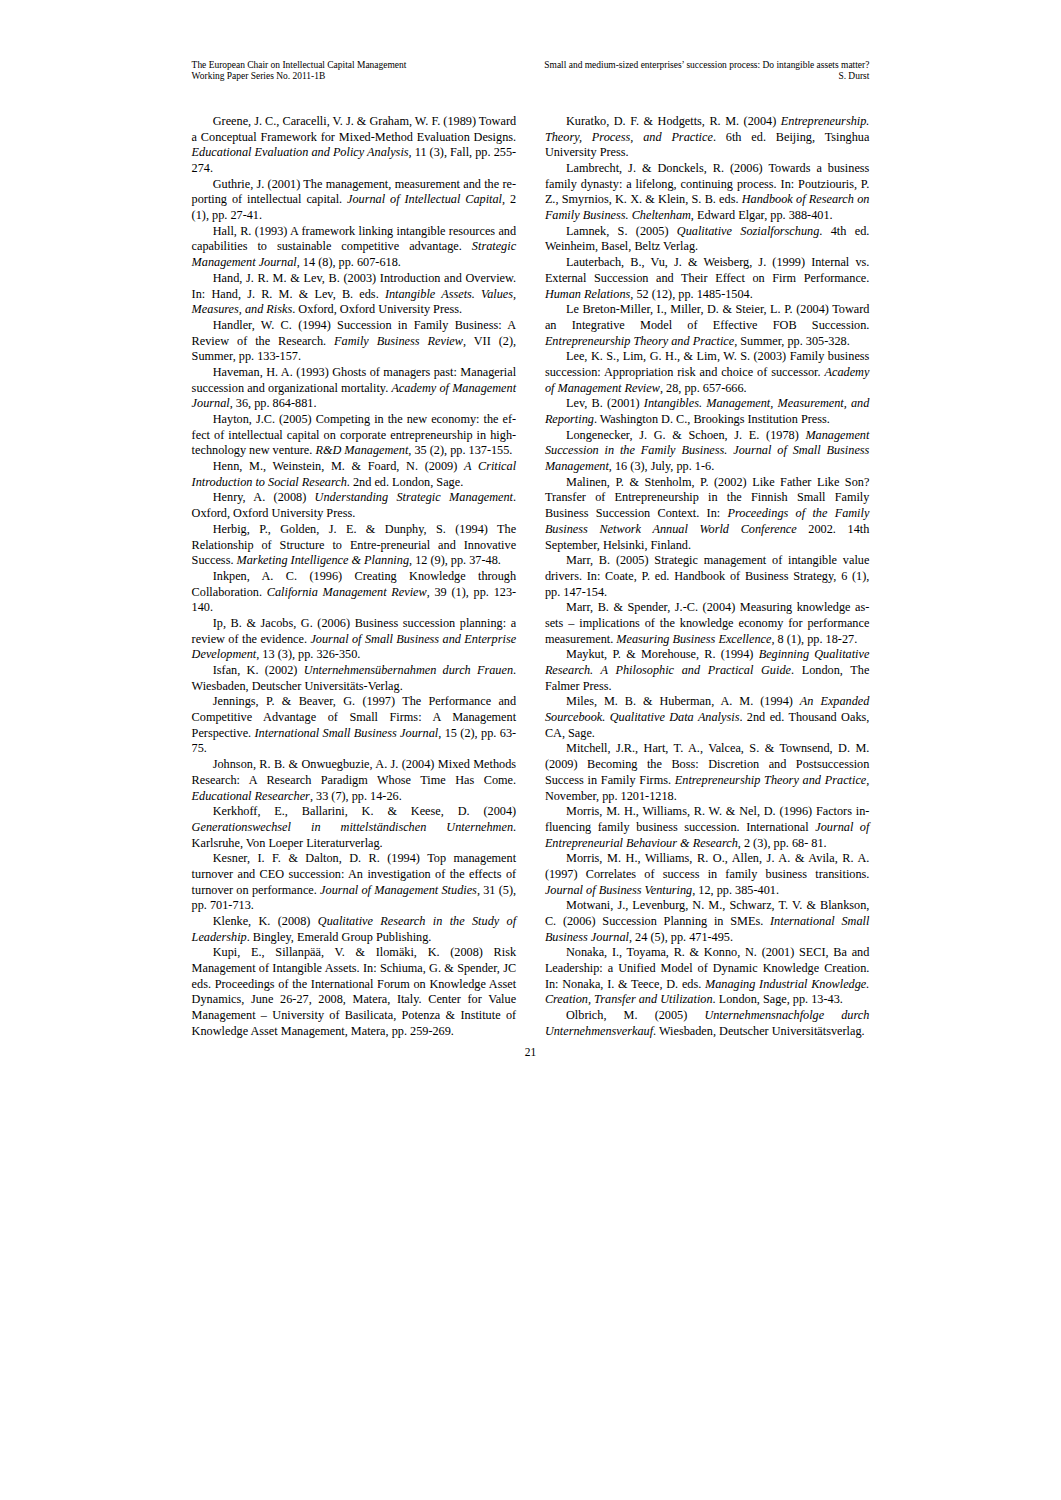The European Chair on Intellectual Capital Management
Small and medium-sized enterprises’ succession process: Do intangible assets matter?
Working Paper Series No. 2011-1B
S. Durst
Greene, J. C., Caracelli, V. J. & Graham, W. F. (1989) Toward a Conceptual Framework for Mixed-Method Evaluation Designs. Educational Evaluation and Policy Analysis, 11 (3), Fall, pp. 255-274.
Guthrie, J. (2001) The management, measurement and the reporting of intellectual capital. Journal of Intellectual Capital, 2 (1), pp. 27-41.
Hall, R. (1993) A framework linking intangible resources and capabilities to sustainable competitive advantage. Strategic Management Journal, 14 (8), pp. 607-618.
Hand, J. R. M. & Lev, B. (2003) Introduction and Overview. In: Hand, J. R. M. & Lev, B. eds. Intangible Assets. Values, Measures, and Risks. Oxford, Oxford University Press.
Handler, W. C. (1994) Succession in Family Business: A Review of the Research. Family Business Review, VII (2), Summer, pp. 133-157.
Haveman, H. A. (1993) Ghosts of managers past: Managerial succession and organizational mortality. Academy of Management Journal, 36, pp. 864-881.
Hayton, J.C. (2005) Competing in the new economy: the effect of intellectual capital on corporate entrepreneurship in high-technology new venture. R&D Management, 35 (2), pp. 137-155.
Henn, M., Weinstein, M. & Foard, N. (2009) A Critical Introduction to Social Research. 2nd ed. London, Sage.
Henry, A. (2008) Understanding Strategic Management. Oxford, Oxford University Press.
Herbig, P., Golden, J. E. & Dunphy, S. (1994) The Relationship of Structure to Entre-preneurial and Innovative Success. Marketing Intelligence & Planning, 12 (9), pp. 37-48.
Inkpen, A. C. (1996) Creating Knowledge through Collaboration. California Management Review, 39 (1), pp. 123-140.
Ip, B. & Jacobs, G. (2006) Business succession planning: a review of the evidence. Journal of Small Business and Enterprise Development, 13 (3), pp. 326-350.
Isfan, K. (2002) Unternehmensübernahmen durch Frauen. Wiesbaden, Deutscher Universitäts-Verlag.
Jennings, P. & Beaver, G. (1997) The Performance and Competitive Advantage of Small Firms: A Management Perspective. International Small Business Journal, 15 (2), pp. 63-75.
Johnson, R. B. & Onwuegbuzie, A. J. (2004) Mixed Methods Research: A Research Paradigm Whose Time Has Come. Educational Researcher, 33 (7), pp. 14-26.
Kerkhoff, E., Ballarini, K. & Keese, D. (2004) Generationswechsel in mittelständischen Unternehmen. Karlsruhe, Von Loeper Literaturverlag.
Kesner, I. F. & Dalton, D. R. (1994) Top management turnover and CEO succession: An investigation of the effects of turnover on performance. Journal of Management Studies, 31 (5), pp. 701-713.
Klenke, K. (2008) Qualitative Research in the Study of Leadership. Bingley, Emerald Group Publishing.
Kupi, E., Sillanpää, V. & Ilomäki, K. (2008) Risk Management of Intangible Assets. In: Schiuma, G. & Spender, JC eds. Proceedings of the International Forum on Knowledge Asset Dynamics, June 26-27, 2008, Matera, Italy. Center for Value Management – University of Basilicata, Potenza & Institute of Knowledge Asset Management, Matera, pp. 259-269.
Kuratko, D. F. & Hodgetts, R. M. (2004) Entrepreneurship. Theory, Process, and Practice. 6th ed. Beijing, Tsinghua University Press.
Lambrecht, J. & Donckels, R. (2006) Towards a business family dynasty: a lifelong, continuing process. In: Poutziouris, P. Z., Smyrnios, K. X. & Klein, S. B. eds. Handbook of Research on Family Business. Cheltenham, Edward Elgar, pp. 388-401.
Lamnek, S. (2005) Qualitative Sozialforschung. 4th ed. Weinheim, Basel, Beltz Verlag.
Lauterbach, B., Vu, J. & Weisberg, J. (1999) Internal vs. External Succession and Their Effect on Firm Performance. Human Relations, 52 (12), pp. 1485-1504.
Le Breton-Miller, I., Miller, D. & Steier, L. P. (2004) Toward an Integrative Model of Effective FOB Succession. Entrepreneurship Theory and Practice, Summer, pp. 305-328.
Lee, K. S., Lim, G. H., & Lim, W. S. (2003) Family business succession: Appropriation risk and choice of successor. Academy of Management Review, 28, pp. 657-666.
Lev, B. (2001) Intangibles. Management, Measurement, and Reporting. Washington D. C., Brookings Institution Press.
Longenecker, J. G. & Schoen, J. E. (1978) Management Succession in the Family Business. Journal of Small Business Management, 16 (3), July, pp. 1-6.
Malinen, P. & Stenholm, P. (2002) Like Father Like Son? Transfer of Entrepreneurship in the Finnish Small Family Business Succession Context. In: Proceedings of the Family Business Network Annual World Conference 2002. 14th September, Helsinki, Finland.
Marr, B. (2005) Strategic management of intangible value drivers. In: Coate, P. ed. Handbook of Business Strategy, 6 (1), pp. 147-154.
Marr, B. & Spender, J.-C. (2004) Measuring knowledge assets – implications of the knowledge economy for performance measurement. Measuring Business Excellence, 8 (1), pp. 18-27.
Maykut, P. & Morehouse, R. (1994) Beginning Qualitative Research. A Philosophic and Practical Guide. London, The Falmer Press.
Miles, M. B. & Huberman, A. M. (1994) An Expanded Sourcebook. Qualitative Data Analysis. 2nd ed. Thousand Oaks, CA, Sage.
Mitchell, J.R., Hart, T. A., Valcea, S. & Townsend, D. M. (2009) Becoming the Boss: Discretion and Postsuccession Success in Family Firms. Entrepreneurship Theory and Practice, November, pp. 1201-1218.
Morris, M. H., Williams, R. W. & Nel, D. (1996) Factors influencing family business succession. International Journal of Entrepreneurial Behaviour & Research, 2 (3), pp. 68- 81.
Morris, M. H., Williams, R. O., Allen, J. A. & Avila, R. A. (1997) Correlates of success in family business transitions. Journal of Business Venturing, 12, pp. 385-401.
Motwani, J., Levenburg, N. M., Schwarz, T. V. & Blankson, C. (2006) Succession Planning in SMEs. International Small Business Journal, 24 (5), pp. 471-495.
Nonaka, I., Toyama, R. & Konno, N. (2001) SECI, Ba and Leadership: a Unified Model of Dynamic Knowledge Creation. In: Nonaka, I. & Teece, D. eds. Managing Industrial Knowledge. Creation, Transfer and Utilization. London, Sage, pp. 13-43.
Olbrich, M. (2005) Unternehmensnachfolge durch Unternehmensverkauf. Wiesbaden, Deutscher Universitätsverlag.
21